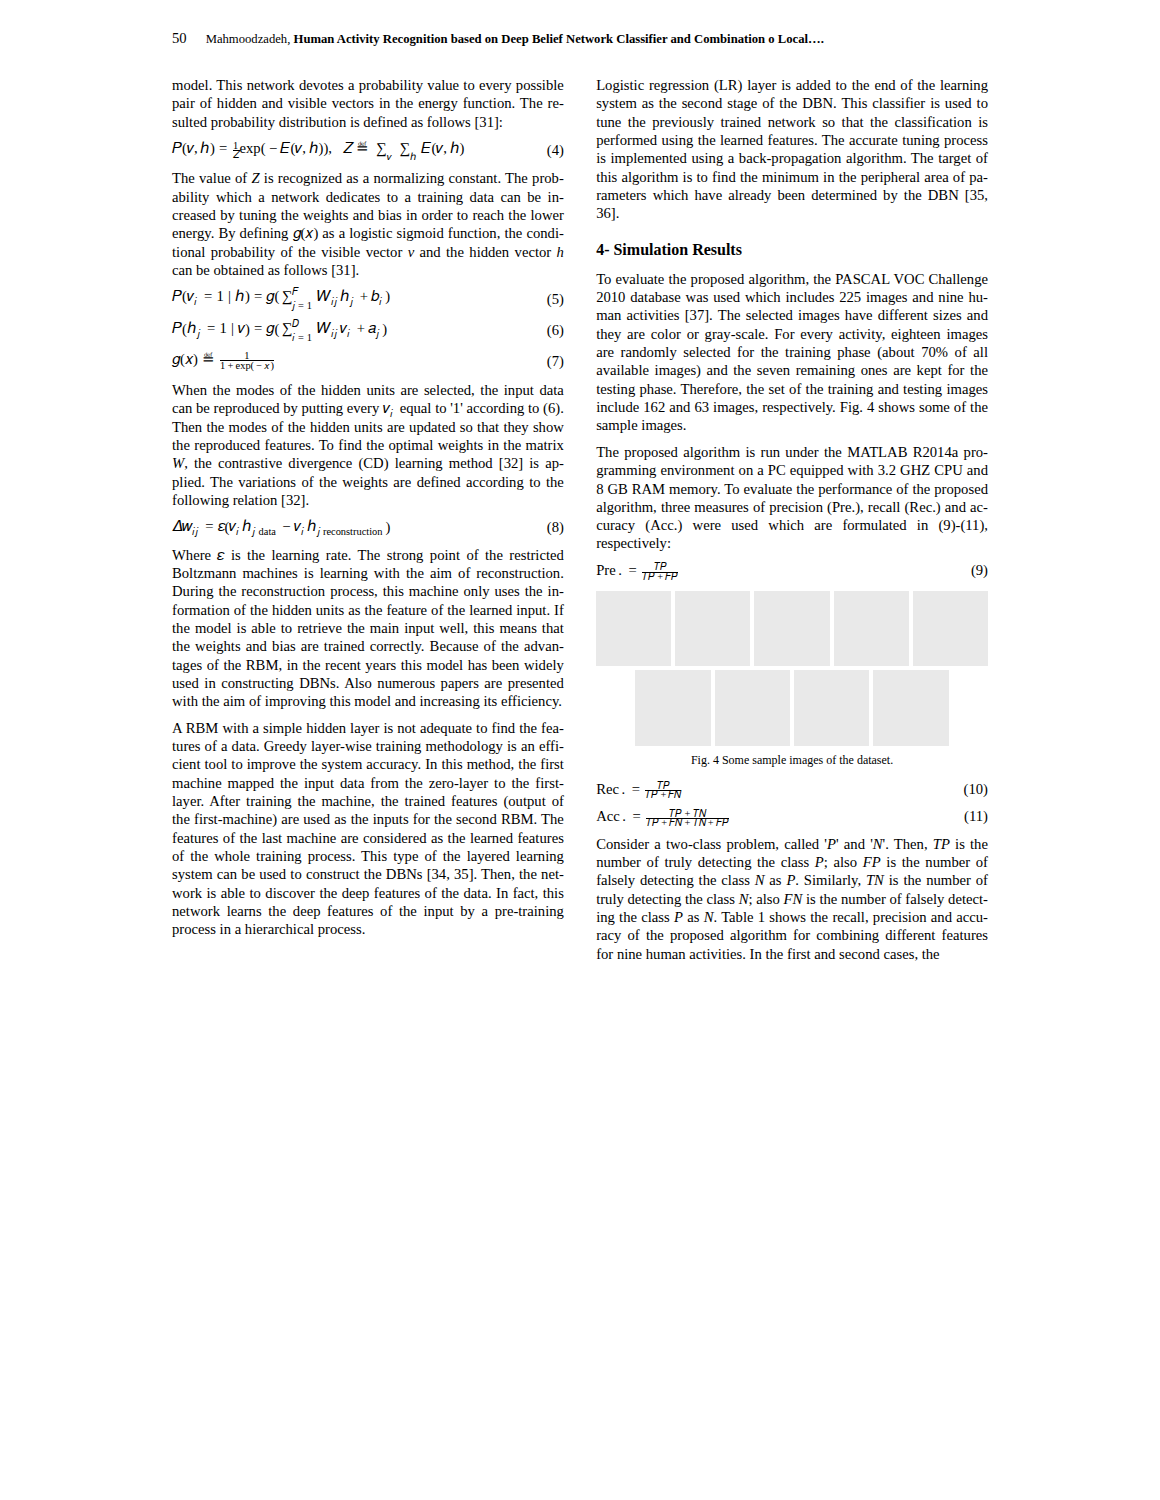50 Mahmoodzadeh, Human Activity Recognition based on Deep Belief Network Classifier and Combination o Local….
model. This network devotes a probability value to every possible pair of hidden and visible vectors in the energy function. The resulted probability distribution is defined as follows [31]:
P(v,h)= 1Z exp(−E(v,h)), Z≝ ∑v ∑h E(v,h) (4)
The value of Z is recognized as a normalizing constant. The probability which a network dedicates to a training data can be increased by tuning the weights and bias in order to reach the lower energy. By defining g(x) as a logistic sigmoid function, the conditional probability of the visible vector v and the hidden vector h can be obtained as follows [31].
P(vi=1|h)= g( ∑j=1F Wij hj+bi ) (5)
P(hj=1|v)= g( ∑i=1D Wij vi+aj ) (6)
g(x)≝ 1 1+exp(−x) (7)
When the modes of the hidden units are selected, the input data can be reproduced by putting every vi equal to '1' according to (6). Then the modes of the hidden units are updated so that they show the reproduced features. To find the optimal weights in the matrix W, the contrastive divergence (CD) learning method [32] is applied. The variations of the weights are defined according to the following relation [32].
Δwij= ε( vi hjdata − vi hjreconstruction ) (8)
Where ε is the learning rate. The strong point of the restricted Boltzmann machines is learning with the aim of reconstruction. During the reconstruction process, this machine only uses the information of the hidden units as the feature of the learned input. If the model is able to retrieve the main input well, this means that the weights and bias are trained correctly. Because of the advantages of the RBM, in the recent years this model has been widely used in constructing DBNs. Also numerous papers are presented with the aim of improving this model and increasing its efficiency.
A RBM with a simple hidden layer is not adequate to find the features of a data. Greedy layer-wise training methodology is an efficient tool to improve the system accuracy. In this method, the first machine mapped the input data from the zero-layer to the first-layer. After training the machine, the trained features (output of the first-machine) are used as the inputs for the second RBM. The features of the last machine are considered as the learned features of the whole training process. This type of the layered learning system can be used to construct the DBNs [34, 35]. Then, the network is able to discover the deep features of the data. In fact, this network learns the deep features of the input by a pre-training process in a hierarchical process.
Logistic regression (LR) layer is added to the end of the learning system as the second stage of the DBN. This classifier is used to tune the previously trained network so that the classification is performed using the learned features. The accurate tuning process is implemented using a back-propagation algorithm. The target of this algorithm is to find the minimum in the peripheral area of parameters which have already been determined by the DBN [35, 36].
4- Simulation Results
To evaluate the proposed algorithm, the PASCAL VOC Challenge 2010 database was used which includes 225 images and nine human activities [37]. The selected images have different sizes and they are color or gray-scale. For every activity, eighteen images are randomly selected for the training phase (about 70% of all available images) and the seven remaining ones are kept for the testing phase. Therefore, the set of the training and testing images include 162 and 63 images, respectively. Fig. 4 shows some of the sample images.
The proposed algorithm is run under the MATLAB R2014a programming environment on a PC equipped with 3.2 GHZ CPU and 8 GB RAM memory. To evaluate the performance of the proposed algorithm, three measures of precision (Pre.), recall (Rec.) and accuracy (Acc.) were used which are formulated in (9)-(11), respectively:
Pre.= TP TP+FP (9)
Fig. 4 Some sample images of the dataset.
Rec.= TP TP+FN (10)
Acc.= TP+TN TP+FN+TN+FP (11)
Consider a two-class problem, called 'P' and 'N'. Then, TP is the number of truly detecting the class P; also FP is the number of falsely detecting the class N as P. Similarly, TN is the number of truly detecting the class N; also FN is the number of falsely detecting the class P as N. Table 1 shows the recall, precision and accuracy of the proposed algorithm for combining different features for nine human activities. In the first and second cases, the